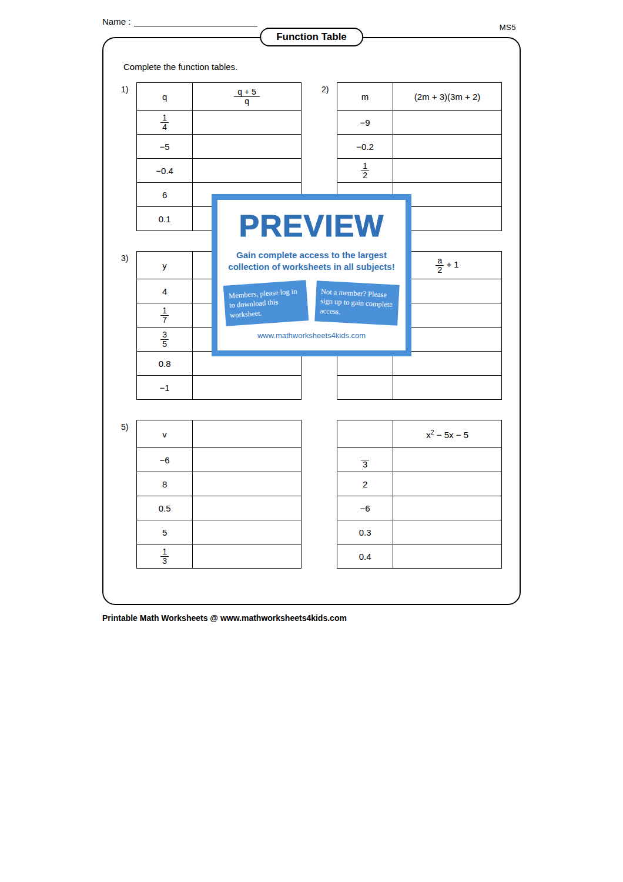Name :
MS5
Function Table
Complete the function tables.
1)
| q | q + 5 q |
| --- | --- |
| 1 4 | |
| −5 | |
| −0.4 | |
| 6 | |
| 0.1 | |
2)
| m | (2m + 3)(3m + 2) |
| --- | --- |
| −9 | |
| −0.2 | |
| 1 2 | |
3)
| y | |
| --- | --- |
| 4 | |
| 1 7 | |
| 3 5 | |
| 0.8 | |
| −1 | |
| | a 2 + 1 |
| --- | --- |
5)
| v | |
| --- | --- |
| −6 | |
| 8 | |
| 0.5 | |
| 5 | |
| 1 3 | |
| | x 2 − 5x − 5 |
| --- | --- |
| 3 | |
| 2 | |
| −6 | |
| 0.3 | |
| 0.4 | |
PREVIEW
Gain complete access to the largest
collection of worksheets in all subjects!
Members, please log in to download this worksheet.
Not a member? Please sign up to gain complete access.
www.mathworksheets4kids.com
Printable Math Worksheets @ www.mathworksheets4kids.com